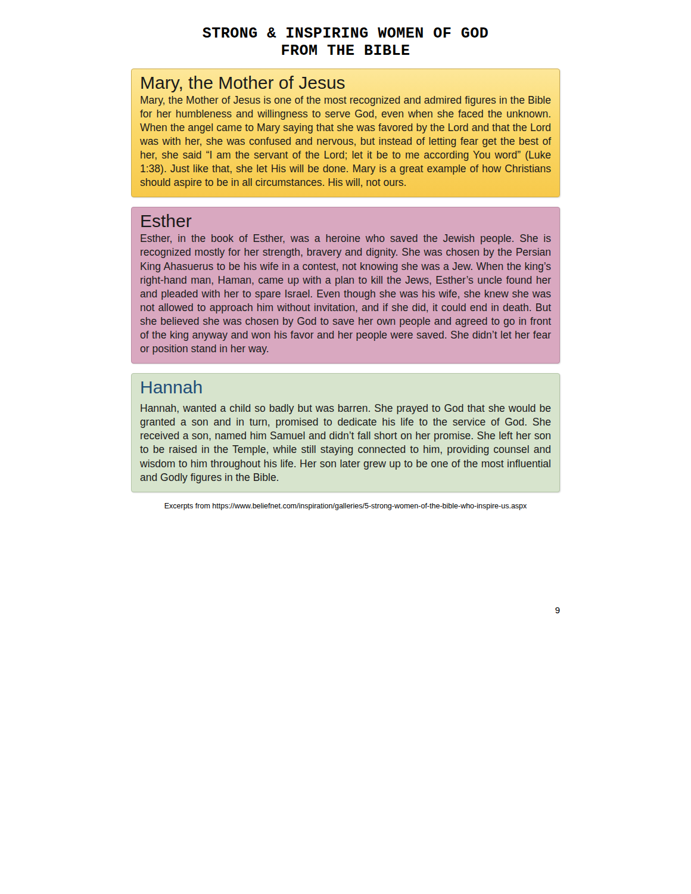Strong & Inspiring Women of God
from the Bible
Mary, the Mother of Jesus
Mary, the Mother of Jesus is one of the most recognized and admired figures in the Bible for her humbleness and willingness to serve God, even when she faced the unknown. When the angel came to Mary saying that she was favored by the Lord and that the Lord was with her, she was confused and nervous, but instead of letting fear get the best of her, she said “I am the servant of the Lord; let it be to me according You word” (Luke 1:38). Just like that, she let His will be done. Mary is a great example of how Christians should aspire to be in all circumstances. His will, not ours.
Esther
Esther, in the book of Esther, was a heroine who saved the Jewish people. She is recognized mostly for her strength, bravery and dignity. She was chosen by the Persian King Ahasuerus to be his wife in a contest, not knowing she was a Jew. When the king’s right-hand man, Haman, came up with a plan to kill the Jews, Esther’s uncle found her and pleaded with her to spare Israel. Even though she was his wife, she knew she was not allowed to approach him without invitation, and if she did, it could end in death. But she believed she was chosen by God to save her own people and agreed to go in front of the king anyway and won his favor and her people were saved. She didn’t let her fear or position stand in her way.
Hannah
Hannah, wanted a child so badly but was barren. She prayed to God that she would be granted a son and in turn, promised to dedicate his life to the service of God. She received a son, named him Samuel and didn’t fall short on her promise. She left her son to be raised in the Temple, while still staying connected to him, providing counsel and wisdom to him throughout his life. Her son later grew up to be one of the most influential and Godly figures in the Bible.
Excerpts from https://www.beliefnet.com/inspiration/galleries/5-strong-women-of-the-bible-who-inspire-us.aspx
9